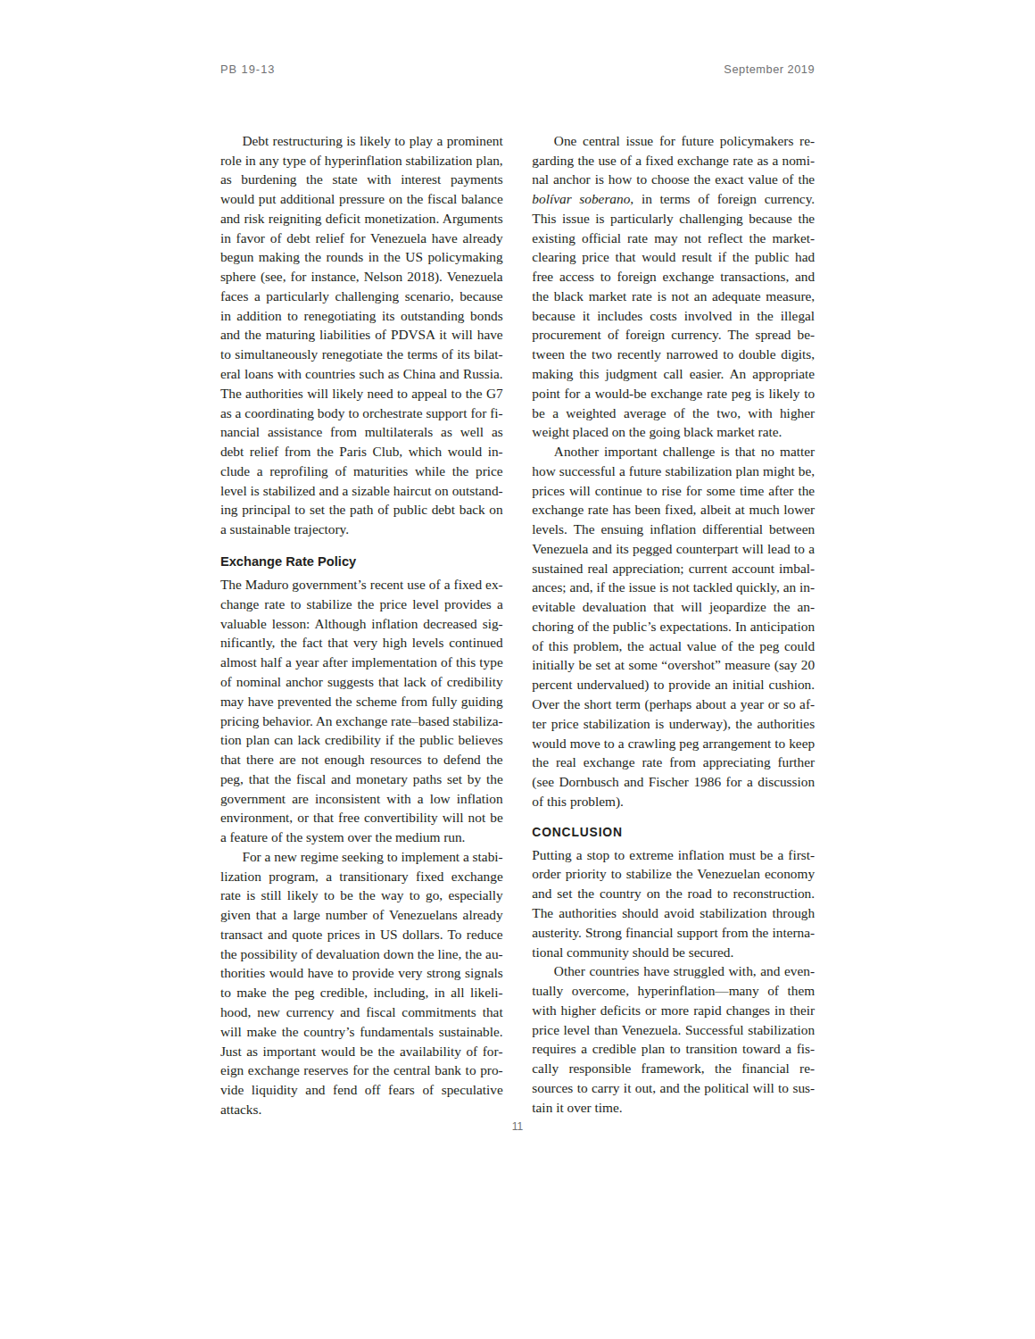PB 19-13 September 2019
Debt restructuring is likely to play a prominent role in any type of hyperinflation stabilization plan, as burdening the state with interest payments would put additional pressure on the fiscal balance and risk reigniting deficit monetization. Arguments in favor of debt relief for Venezuela have already begun making the rounds in the US policymaking sphere (see, for instance, Nelson 2018). Venezuela faces a particularly challenging scenario, because in addition to renegotiating its outstanding bonds and the maturing liabilities of PDVSA it will have to simultaneously renegotiate the terms of its bilateral loans with countries such as China and Russia. The authorities will likely need to appeal to the G7 as a coordinating body to orchestrate support for financial assistance from multilaterals as well as debt relief from the Paris Club, which would include a reprofiling of maturities while the price level is stabilized and a sizable haircut on outstanding principal to set the path of public debt back on a sustainable trajectory.
Exchange Rate Policy
The Maduro government’s recent use of a fixed exchange rate to stabilize the price level provides a valuable lesson: Although inflation decreased significantly, the fact that very high levels continued almost half a year after implementation of this type of nominal anchor suggests that lack of credibility may have prevented the scheme from fully guiding pricing behavior. An exchange rate–based stabilization plan can lack credibility if the public believes that there are not enough resources to defend the peg, that the fiscal and monetary paths set by the government are inconsistent with a low inflation environment, or that free convertibility will not be a feature of the system over the medium run.
For a new regime seeking to implement a stabilization program, a transitionary fixed exchange rate is still likely to be the way to go, especially given that a large number of Venezuelans already transact and quote prices in US dollars. To reduce the possibility of devaluation down the line, the authorities would have to provide very strong signals to make the peg credible, including, in all likelihood, new currency and fiscal commitments that will make the country’s fundamentals sustainable. Just as important would be the availability of foreign exchange reserves for the central bank to provide liquidity and fend off fears of speculative attacks.
One central issue for future policymakers regarding the use of a fixed exchange rate as a nominal anchor is how to choose the exact value of the bolívar soberano, in terms of foreign currency. This issue is particularly challenging because the existing official rate may not reflect the market-clearing price that would result if the public had free access to foreign exchange transactions, and the black market rate is not an adequate measure, because it includes costs involved in the illegal procurement of foreign currency. The spread between the two recently narrowed to double digits, making this judgment call easier. An appropriate point for a would-be exchange rate peg is likely to be a weighted average of the two, with higher weight placed on the going black market rate.
Another important challenge is that no matter how successful a future stabilization plan might be, prices will continue to rise for some time after the exchange rate has been fixed, albeit at much lower levels. The ensuing inflation differential between Venezuela and its pegged counterpart will lead to a sustained real appreciation; current account imbalances; and, if the issue is not tackled quickly, an inevitable devaluation that will jeopardize the anchoring of the public’s expectations. In anticipation of this problem, the actual value of the peg could initially be set at some “overshot” measure (say 20 percent undervalued) to provide an initial cushion. Over the short term (perhaps about a year or so after price stabilization is underway), the authorities would move to a crawling peg arrangement to keep the real exchange rate from appreciating further (see Dornbusch and Fischer 1986 for a discussion of this problem).
Conclusion
Putting a stop to extreme inflation must be a first-order priority to stabilize the Venezuelan economy and set the country on the road to reconstruction. The authorities should avoid stabilization through austerity. Strong financial support from the international community should be secured.
Other countries have struggled with, and eventually overcome, hyperinflation—many of them with higher deficits or more rapid changes in their price level than Venezuela. Successful stabilization requires a credible plan to transition toward a fiscally responsible framework, the financial resources to carry it out, and the political will to sustain it over time.
11